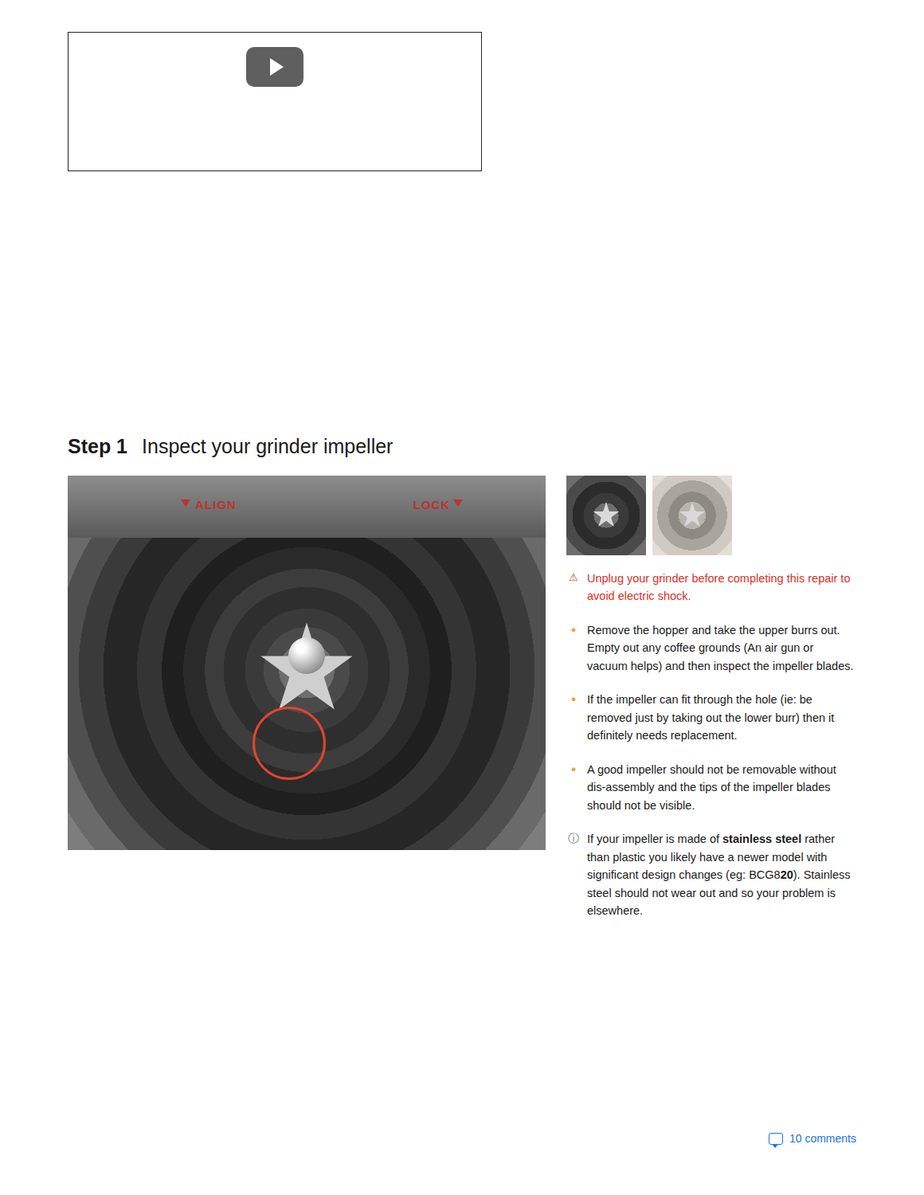Step 1 Inspect your grinder impeller
ALIGN LOCK
⚠ Unplug your grinder before completing this repair to avoid electric shock.
Remove the hopper and take the upper burrs out. Empty out any coffee grounds (An air gun or vacuum helps) and then inspect the impeller blades.
If the impeller can fit through the hole (ie: be removed just by taking out the lower burr) then it definitely needs replacement.
A good impeller should not be removable without dis-assembly and the tips of the impeller blades should not be visible.
If your impeller is made of stainless steel rather than plastic you likely have a newer model with significant design changes (eg: BCG820). Stainless steel should not wear out and so your problem is elsewhere.
10 comments